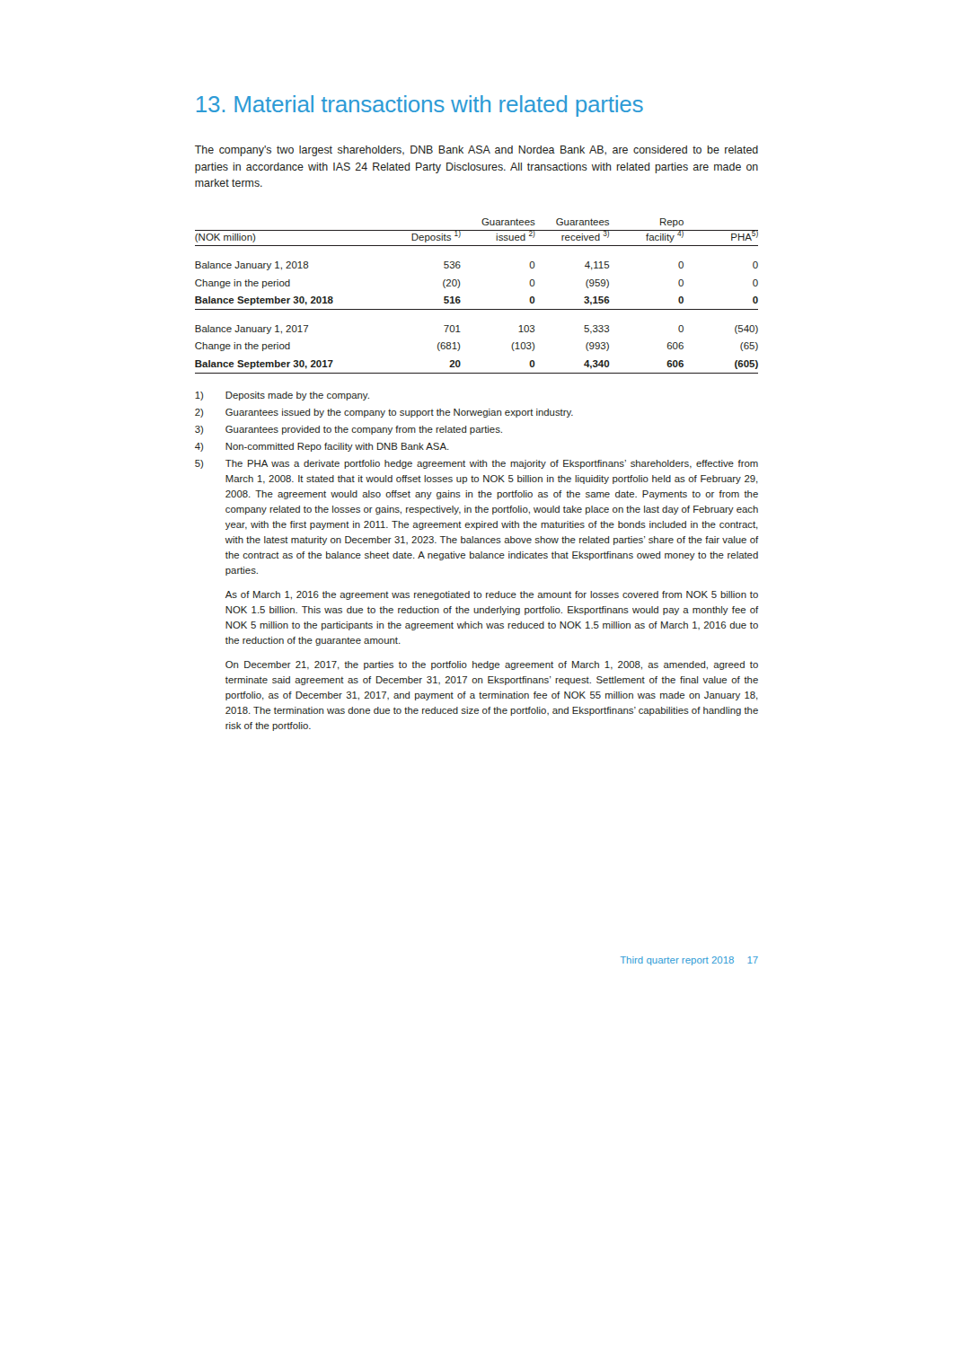13. Material transactions with related parties
The company's two largest shareholders, DNB Bank ASA and Nordea Bank AB, are considered to be related parties in accordance with IAS 24 Related Party Disclosures. All transactions with related parties are made on market terms.
| | | Guarantees | Guarantees | Repo | |
| --- | --- | --- | --- | --- | --- |
| (NOK million) | Deposits 1) | issued 2) | received 3) | facility 4) | PHA 5) |
| Balance January 1, 2018 | 536 | 0 | 4,115 | 0 | 0 |
| Change in the period | (20) | 0 | (959) | 0 | 0 |
| Balance September 30, 2018 | 516 | 0 | 3,156 | 0 | 0 |
| Balance January 1, 2017 | 701 | 103 | 5,333 | 0 | (540) |
| Change in the period | (681) | (103) | (993) | 606 | (65) |
| Balance September 30, 2017 | 20 | 0 | 4,340 | 606 | (605) |
1) Deposits made by the company.
2) Guarantees issued by the company to support the Norwegian export industry.
3) Guarantees provided to the company from the related parties.
4) Non-committed Repo facility with DNB Bank ASA.
5) The PHA was a derivate portfolio hedge agreement with the majority of Eksportfinans’ shareholders, effective from March 1, 2008. It stated that it would offset losses up to NOK 5 billion in the liquidity portfolio held as of February 29, 2008. The agreement would also offset any gains in the portfolio as of the same date. Payments to or from the company related to the losses or gains, respectively, in the portfolio, would take place on the last day of February each year, with the first payment in 2011. The agreement expired with the maturities of the bonds included in the contract, with the latest maturity on December 31, 2023. The balances above show the related parties’ share of the fair value of the contract as of the balance sheet date. A negative balance indicates that Eksportfinans owed money to the related parties.
As of March 1, 2016 the agreement was renegotiated to reduce the amount for losses covered from NOK 5 billion to NOK 1.5 billion. This was due to the reduction of the underlying portfolio. Eksportfinans would pay a monthly fee of NOK 5 million to the participants in the agreement which was reduced to NOK 1.5 million as of March 1, 2016 due to the reduction of the guarantee amount.
On December 21, 2017, the parties to the portfolio hedge agreement of March 1, 2008, as amended, agreed to terminate said agreement as of December 31, 2017 on Eksportfinans’ request. Settlement of the final value of the portfolio, as of December 31, 2017, and payment of a termination fee of NOK 55 million was made on January 18, 2018. The termination was done due to the reduced size of the portfolio, and Eksportfinans’ capabilities of handling the risk of the portfolio.
Third quarter report 201817